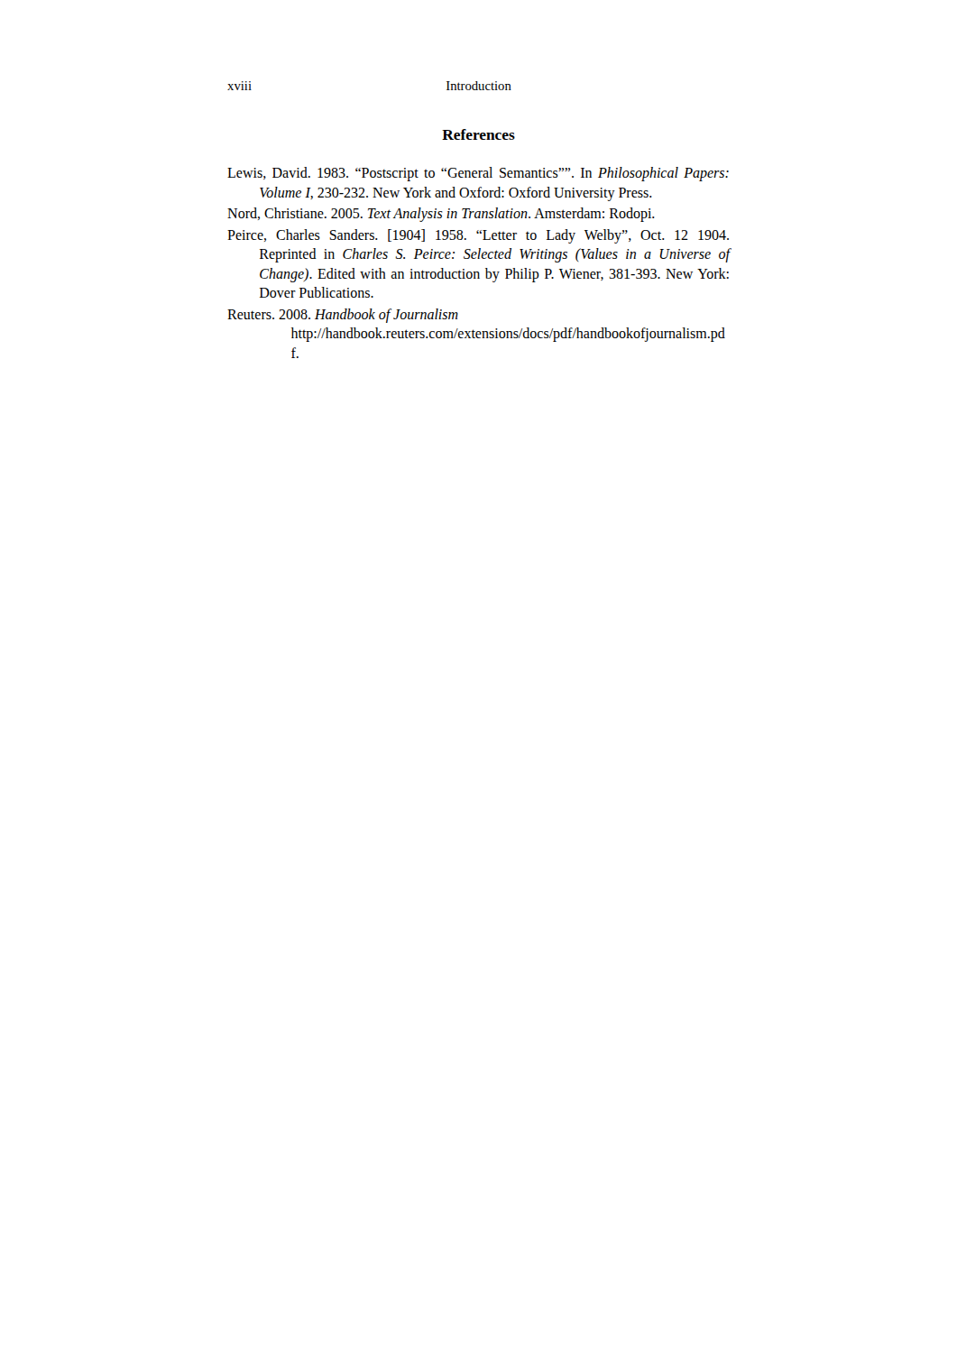xviii Introduction
References
Lewis, David. 1983. “Postscript to “General Semantics””. In Philosophical Papers: Volume I, 230-232. New York and Oxford: Oxford University Press.
Nord, Christiane. 2005. Text Analysis in Translation. Amsterdam: Rodopi.
Peirce, Charles Sanders. [1904] 1958. “Letter to Lady Welby”, Oct. 12 1904. Reprinted in Charles S. Peirce: Selected Writings (Values in a Universe of Change). Edited with an introduction by Philip P. Wiener, 381-393. New York: Dover Publications.
Reuters. 2008. Handbook of Journalism http://handbook.reuters.com/extensions/docs/pdf/handbookofjournalism.pdf.